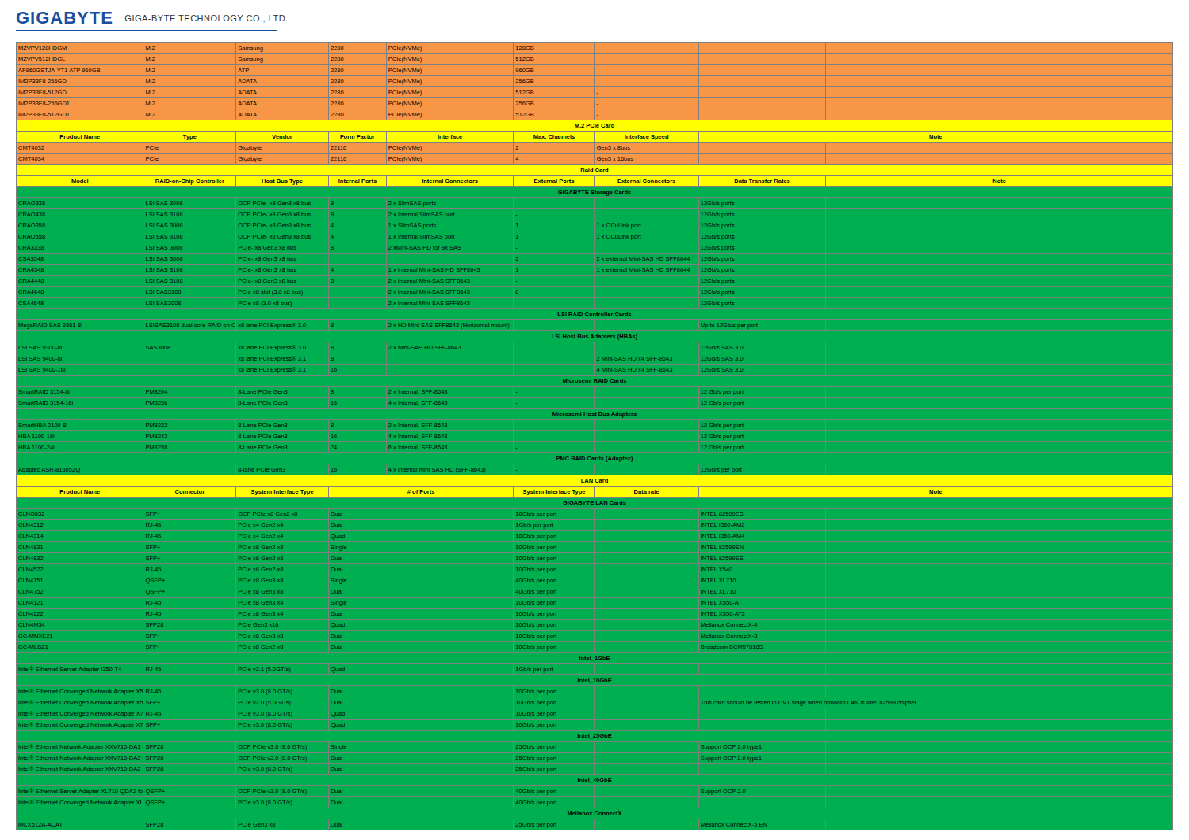GIGABYTE GIGA-BYTE TECHNOLOGY CO., LTD.
| MZVPV128HDGM | M.2 | Samsung | 2280 | PCIe(NVMe) | 128GB | | | |
| MZVPV512HDGL | M.2 | Samsung | 2280 | PCIe(NVMe) | 512GB | | | |
| AF960GSTJA-YT1 ATP 960GB | M.2 | ATP | 2280 | PCIe(NVMe) | 960GB | | | |
| IM2P33F8-256GD | M.2 | ADATA | 2280 | PCIe(NVMe) | 256GB | - | | |
| IM2P33F8-512GD | M.2 | ADATA | 2280 | PCIe(NVMe) | 512GB | - | | |
| IM2P33F8-256GD1 | M.2 | ADATA | 2280 | PCIe(NVMe) | 256GB | - | | |
| IM2P33F8-512GD1 | M.2 | ADATA | 2280 | PCIe(NVMe) | 512GB | - | | |
| M.2 PCIe Card |
| Product Name | Type | Vendor | Form Factor | Interface | Max. Channels | Interface Speed | Note |
| CMT4032 | PCIe | Gigabyte | 22110 | PCIe(NVMe) | 2 | Gen3 x 8bus | | |
| CMT4034 | PCIe | Gigabyte | 22110 | PCIe(NVMe) | 4 | Gen3 x 16bus | | |
| Raid Card |
| Model | RAID-on-Chip Controller | Host Bus Type | Internal Ports | Internal Connectors | External Ports | External Connectors | Data Transfer Rates | Note |
| GIGABYTE Storage Cards |
| CRAO338 | LSI SAS 3008 | OCP PCIe- x8 Gen3 x8 bus | 8 | 2 x SlimSAS ports | - | | 12Gb/s ports | |
| CRAO438 | LSI SAS 3108 | OCP PCIe- x8 Gen3 x8 bus | 8 | 2 x Internal SlimSAS port | - | | 12Gb/s ports | |
| CRAO358 | LSI SAS 3008 | OCP PCIe- x8 Gen3 x8 bus | 4 | 1 x SlimSAS ports | 1 | 1 x OCuLink port | 12Gb/s ports | |
| CRAO558 | LSI SAS 3108 | OCP PCIe- x8 Gen3 x8 bus | 4 | 1 x Internal SlimSAS port | 1 | 1 x OCuLink port | 12Gb/s ports | |
| CRA3338 | LSI SAS 3008 | PCIe- x8 Gen3 x8 bus | 8 | 2 xMini-SAS HD for 8x SAS | - | | 12Gb/s ports | |
| CSA3548 | LSI SAS 3008 | PCIe- x8 Gen3 x8 bus | | | 2 | 2 x external Mini-SAS HD SFF8644 | 12Gb/s ports | |
| CRA4548 | LSI SAS 3108 | PCIe- x8 Gen3 x8 bus | 4 | 1 x internal Mini-SAS HD SFF8643 | 1 | 1 x external Mini-SAS HD SFF8644 | 12Gb/s ports | |
| CRA4448 | LSI SAS 3108 | PCIe- x8 Gen3 x8 bus | 8 | 2 x internal Mini-SAS SFF8643 | - | | 12Gb/s ports | |
| CRA4648 | LSI SAS3108 | PCIe x8 slot (3.0 x8 bus) | | 2 x internal Mini-SAS SFF8643 | 8 | | 12Gb/s ports | |
| CSA4648 | LSI SAS3008 | PCIe x8 (3.0 x8 bus) | | 2 x internal Mini-SAS SFF8643 | | | 12Gb/s ports | |
| LSI RAID Controller Cards |
| MegaRAID SAS 9361-8i | LSISAS3108 dual core RAID on Chip (ROC) | x8 lane PCI Express® 3.0 | 8 | 2 x HD Mini-SAS SFF8643 (Horizontal mount) | - | | Up to 12Gb/s per port | |
| LSI Host Bus Adapters (HBAs) |
| LSI SAS 9300-8i | SAS3008 | x8 lane PCI Express® 3.0 | 8 | 2 x Mini-SAS HD SFF-8643 | | | 12Gb/s SAS 3.0 | |
| LSI SAS 9400-8i | | x8 lane PCI Express® 3.1 | 8 | | | 2 Mini-SAS HD x4 SFF-8643 | 12Gb/s SAS 3.0 | |
| LSI SAS 9400-16i | | x8 lane PCI Express® 3.1 | 16 | | | 4 Mini-SAS HD x4 SFF-8643 | 12Gb/s SAS 3.0 | |
| Microsemi RAID Cards |
| SmartRAID 3154-8i | PM8204 | 8-Lane PCIe Gen3 | 8 | 2 x Internal, SFF-8643 | - | | 12 Gb/s per port | |
| SmartRAID 3154-16i | PM8236 | 8-Lane PCIe Gen3 | 16 | 4 x Internal, SFF-8643 | - | | 12 Gb/s per port | |
| Microsemi Host Bus Adapters |
| SmartHBA 2100-8i | PM8222 | 8-Lane PCIe Gen3 | 8 | 2 x Internal, SFF-8643 | - | | 12 Gb/s per port | |
| HBA 1100-16i | PM8242 | 8-Lane PCIe Gen3 | 16 | 4 x Internal, SFF-8643 | - | | 12 Gb/s per port | |
| HBA 1100-24i | PM8238 | 8-Lane PCIe Gen3 | 24 | 6 x Internal, SFF-8643 | - | | 12 Gb/s per port | |
| PMC RAID Cards (Adaptec) |
| Adaptec ASR-81605ZQ | | 8-lane PCIe Gen3 | 16 | 4 x internal mini SAS HD (SFF-8643) | - | | 12Gb/s per port | |
| LAN Card |
| Product Name | Connector | System Interface Type | # of Ports | System Interface Type | Data rate | Note |
| GIGABYTE LAN Cards |
| CLNO832 | SFP+ | OCP PCIe x8 Gen2 x8 | Dual | 10Gb/s per port | | INTEL 82599ES | |
| CLN4312 | RJ-45 | PCIe x4 Gen2 x4 | Dual | 1Gb/s per port | | INTEL I350-AM2 | |
| CLN4314 | RJ-45 | PCIe x4 Gen2 x4 | Quad | 10Gb/s per port | | INTEL I350-AM4 | |
| CLN4831 | SFP+ | PCIe x8 Gen2 x8 | Single | 10Gb/s per port | | INTEL 82599EN | |
| CLN4832 | SFP+ | PCIe x8 Gen2 x8 | Dual | 10Gb/s per port | | INTEL 82599ES | |
| CLN4522 | RJ-45 | PCIe x8 Gen2 x8 | Dual | 10Gb/s per port | | INTEL X540 | |
| CLN4751 | QSFP+ | PCIe x8 Gen3 x8 | Single | 40Gb/s per port | | INTEL XL710 | |
| CLN4752 | QSFP+ | PCIe x8 Gen3 x8 | Dual | 40Gb/s per port | | INTEL XL710 | |
| CLN4121 | RJ-45 | PCIe x8 Gen3 x4 | Single | 10Gb/s per port | | INTEL X550-AT | |
| CLN4222 | RJ-45 | PCIe x8 Gen3 x4 | Dual | 10Gb/s per port | | INTEL X550-AT2 | |
| CLN4M34 | SFP28 | PCIe Gen3 x16 | Quad | 10Gb/s per port | | Mellanox ConnectX-4 | |
| GC-MNXE21 | SFP+ | PCIe x8 Gen3 x8 | Dual | 10Gb/s per port | | Mellanox ConnectX-3 | |
| GC-MLBZ1 | SFP+ | PCIe x8 Gen2 x8 | Dual | 10Gb/s per port | | Broadcom BCM57810S | |
| Intel_1GbE |
| Intel® Ethernet Server Adapter I350-T4 | RJ-45 | PCIe v2.1 (5.0GT/s) | Quad | 1Gb/s per port | | | |
| Intel_10GbE |
| Intel® Ethernet Converged Network Adapter X550-T2 | RJ-45 | PCIe v3.0 (8.0 GT/s) | Dual | 10Gb/s per port | | | |
| Intel® Ethernet Converged Network Adapter X520-DA2 | SFP+ | PCIe v2.0 (5.0GT/s) | Dual | 10Gb/s per port | | This card should be tested in DVT stage when onboard LAN is Intel 82599 chipset |
| Intel® Ethernet Converged Network Adapter X710-T4 | RJ-45 | PCIe v3.0 (8.0 GT/s) | Quad | 10Gb/s per port | | | |
| Intel® Ethernet Converged Network Adapter X710-DA4 | SFP+ | PCIe v3.0 (8.0 GT/s) | Quad | 10Gb/s per port | | | |
| Intel_25GbE |
| Intel® Ethernet Network Adapter XXV710-DA1 for OCP | SFP28 | OCP PCIe v3.0 (8.0 GT/s) | Single | 25Gb/s per port | | Support OCP 2.0 type1 | |
| Intel® Ethernet Network Adapter XXV710-DA2 for OCP | SFP28 | OCP PCIe v3.0 (8.0 GT/s) | Dual | 25Gb/s per port | | Support OCP 2.0 type1 | |
| Intel® Ethernet Network Adapter XXV710-DA2 | SFP28 | PCIe v3.0 (8.0 GT/s) | Dual | 25Gb/s per port | | | |
| Intel_40GbE |
| Intel® Ethernet Server Adapter XL710-QDA2 for OCP | QSFP+ | OCP PCIe v3.0 (8.0 GT/s) | Dual | 40Gb/s per port | | Support OCP 2.0 | |
| Intel® Ethernet Converged Network Adapter XL710-QDA2 | QSFP+ | PCIe v3.0 (8.0 GT/s) | Dual | 40Gb/s per port | | | |
| Mellanox ConnectX |
| MCX512A-ACAT | SFP28 | PCIe Gen3 x8 | Dual | 25Gb/s per port | | Mellanox ConnectX-5 EN | |